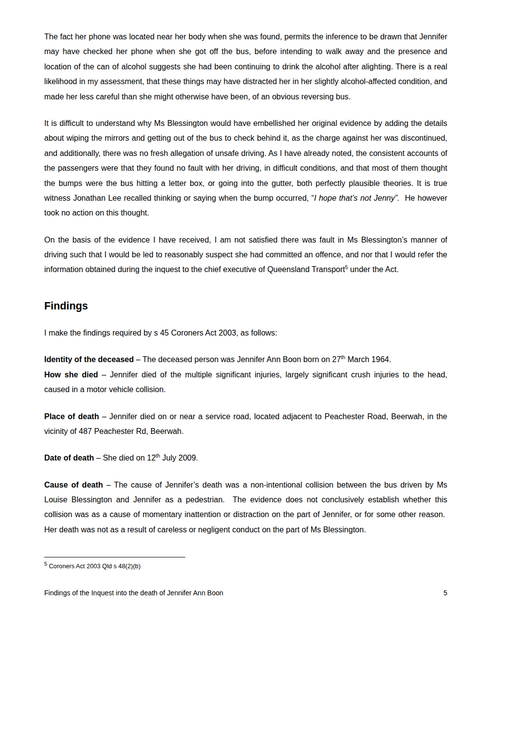The fact her phone was located near her body when she was found, permits the inference to be drawn that Jennifer may have checked her phone when she got off the bus, before intending to walk away and the presence and location of the can of alcohol suggests she had been continuing to drink the alcohol after alighting. There is a real likelihood in my assessment, that these things may have distracted her in her slightly alcohol-affected condition, and made her less careful than she might otherwise have been, of an obvious reversing bus.
It is difficult to understand why Ms Blessington would have embellished her original evidence by adding the details about wiping the mirrors and getting out of the bus to check behind it, as the charge against her was discontinued, and additionally, there was no fresh allegation of unsafe driving. As I have already noted, the consistent accounts of the passengers were that they found no fault with her driving, in difficult conditions, and that most of them thought the bumps were the bus hitting a letter box, or going into the gutter, both perfectly plausible theories. It is true witness Jonathan Lee recalled thinking or saying when the bump occurred, “I hope that’s not Jenny”. He however took no action on this thought.
On the basis of the evidence I have received, I am not satisfied there was fault in Ms Blessington’s manner of driving such that I would be led to reasonably suspect she had committed an offence, and nor that I would refer the information obtained during the inquest to the chief executive of Queensland Transport5 under the Act.
Findings
I make the findings required by s 45 Coroners Act 2003, as follows:
Identity of the deceased – The deceased person was Jennifer Ann Boon born on 27th March 1964.
How she died – Jennifer died of the multiple significant injuries, largely significant crush injuries to the head, caused in a motor vehicle collision.
Place of death – Jennifer died on or near a service road, located adjacent to Peachester Road, Beerwah, in the vicinity of 487 Peachester Rd, Beerwah.
Date of death – She died on 12th July 2009.
Cause of death – The cause of Jennifer’s death was a non-intentional collision between the bus driven by Ms Louise Blessington and Jennifer as a pedestrian. The evidence does not conclusively establish whether this collision was as a cause of momentary inattention or distraction on the part of Jennifer, or for some other reason. Her death was not as a result of careless or negligent conduct on the part of Ms Blessington.
5 Coroners Act 2003 Qld s 48(2)(b)
Findings of the Inquest into the death of Jennifer Ann Boon 5